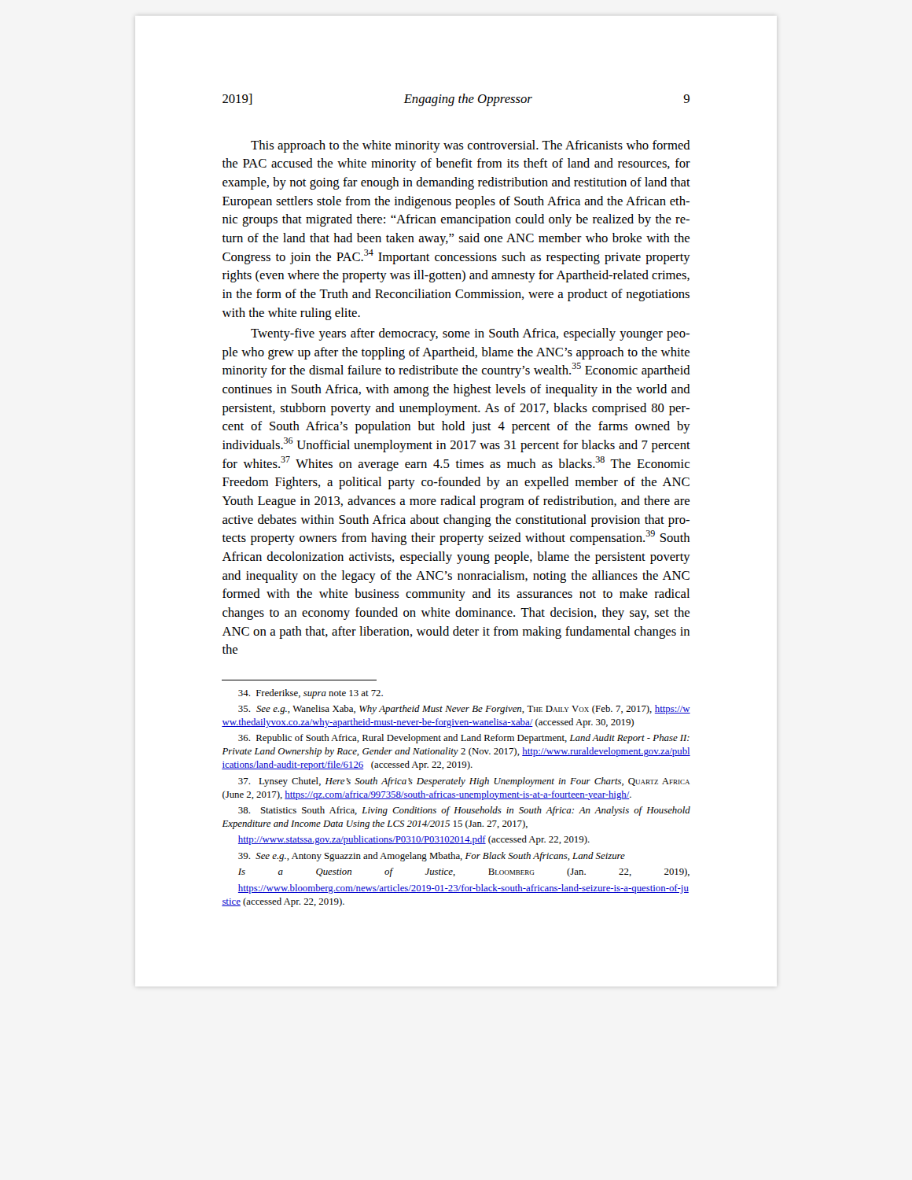2019] Engaging the Oppressor 9
This approach to the white minority was controversial. The Africanists who formed the PAC accused the white minority of benefit from its theft of land and resources, for example, by not going far enough in demanding redistribution and restitution of land that European settlers stole from the indigenous peoples of South Africa and the African ethnic groups that migrated there: “African emancipation could only be realized by the return of the land that had been taken away,” said one ANC member who broke with the Congress to join the PAC.34 Important concessions such as respecting private property rights (even where the property was ill-gotten) and amnesty for Apartheid-related crimes, in the form of the Truth and Reconciliation Commission, were a product of negotiations with the white ruling elite.
Twenty-five years after democracy, some in South Africa, especially younger people who grew up after the toppling of Apartheid, blame the ANC’s approach to the white minority for the dismal failure to redistribute the country’s wealth.35 Economic apartheid continues in South Africa, with among the highest levels of inequality in the world and persistent, stubborn poverty and unemployment. As of 2017, blacks comprised 80 percent of South Africa’s population but hold just 4 percent of the farms owned by individuals.36 Unofficial unemployment in 2017 was 31 percent for blacks and 7 percent for whites.37 Whites on average earn 4.5 times as much as blacks.38 The Economic Freedom Fighters, a political party co-founded by an expelled member of the ANC Youth League in 2013, advances a more radical program of redistribution, and there are active debates within South Africa about changing the constitutional provision that protects property owners from having their property seized without compensation.39 South African decolonization activists, especially young people, blame the persistent poverty and inequality on the legacy of the ANC’s nonracialism, noting the alliances the ANC formed with the white business community and its assurances not to make radical changes to an economy founded on white dominance. That decision, they say, set the ANC on a path that, after liberation, would deter it from making fundamental changes in the
34. Frederikse, supra note 13 at 72.
35. See e.g., Wanelisa Xaba, Why Apartheid Must Never Be Forgiven, The Daily Vox (Feb. 7, 2017), https://www.thedailyvox.co.za/why-apartheid-must-never-be-forgiven-wanelisa-xaba/ (accessed Apr. 30, 2019)
36. Republic of South Africa, Rural Development and Land Reform Department, Land Audit Report - Phase II: Private Land Ownership by Race, Gender and Nationality 2 (Nov. 2017), http://www.ruraldevelopment.gov.za/publications/land-audit-report/file/6126 (accessed Apr. 22, 2019).
37. Lynsey Chutel, Here’s South Africa’s Desperately High Unemployment in Four Charts, Quartz Africa (June 2, 2017), https://qz.com/africa/997358/south-africas-unemployment-is-at-a-fourteen-year-high/.
38. Statistics South Africa, Living Conditions of Households in South Africa: An Analysis of Household Expenditure and Income Data Using the LCS 2014/2015 15 (Jan. 27, 2017),
http://www.statssa.gov.za/publications/P0310/P03102014.pdf (accessed Apr. 22, 2019).
39. See e.g., Antony Sguazzin and Amogelang Mbatha, For Black South Africans, Land Seizure
Is aQuestion of Justice, Bloomberg(Jan. 22, 2019),
https://www.bloomberg.com/news/articles/2019-01-23/for-black-south-africans-land-seizure-is-a-question-of-justice (accessed Apr. 22, 2019).